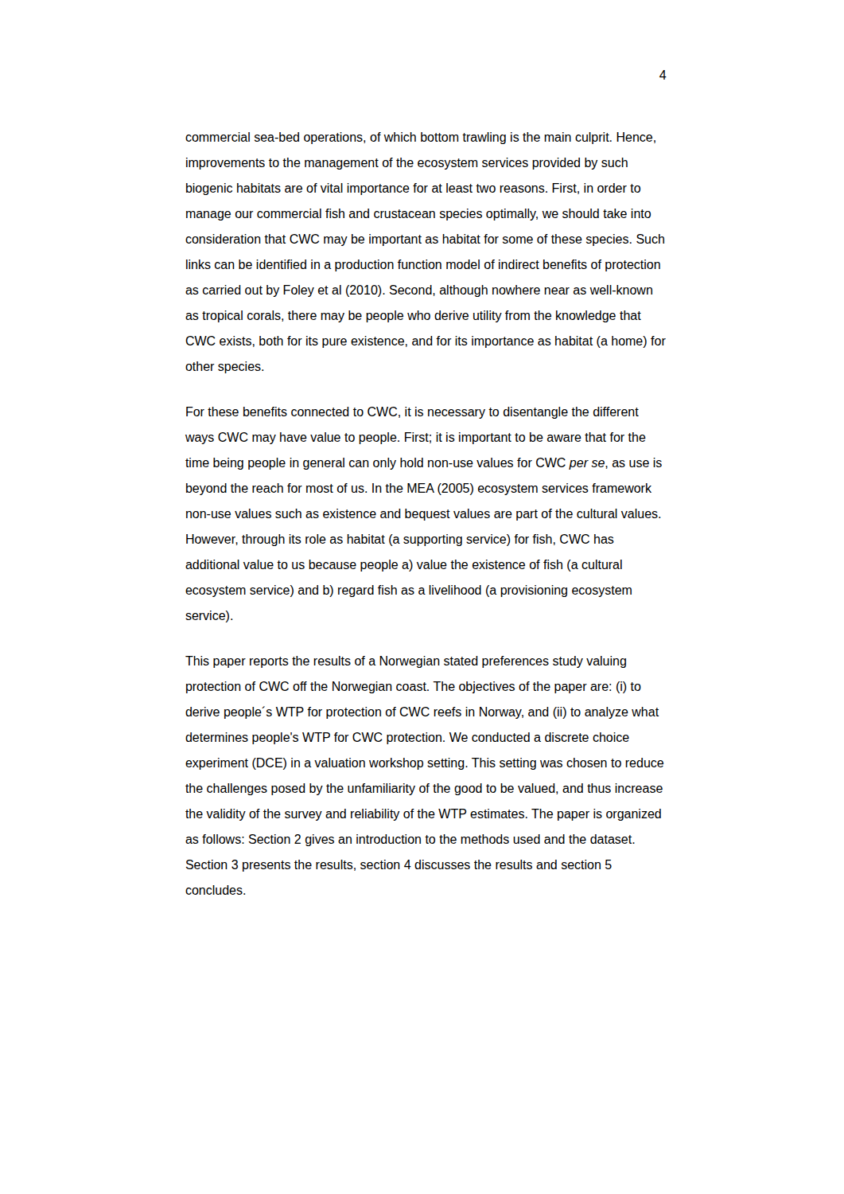4
commercial sea-bed operations, of which bottom trawling is the main culprit. Hence, improvements to the management of the ecosystem services provided by such biogenic habitats are of vital importance for at least two reasons. First, in order to manage our commercial fish and crustacean species optimally, we should take into consideration that CWC may be important as habitat for some of these species. Such links can be identified in a production function model of indirect benefits of protection as carried out by Foley et al (2010). Second, although nowhere near as well-known as tropical corals, there may be people who derive utility from the knowledge that CWC exists, both for its pure existence, and for its importance as habitat (a home) for other species.
For these benefits connected to CWC, it is necessary to disentangle the different ways CWC may have value to people. First; it is important to be aware that for the time being people in general can only hold non-use values for CWC per se, as use is beyond the reach for most of us. In the MEA (2005) ecosystem services framework non-use values such as existence and bequest values are part of the cultural values. However, through its role as habitat (a supporting service) for fish, CWC has additional value to us because people a) value the existence of fish (a cultural ecosystem service) and b) regard fish as a livelihood (a provisioning ecosystem service).
This paper reports the results of a Norwegian stated preferences study valuing protection of CWC off the Norwegian coast. The objectives of the paper are: (i) to derive people´s WTP for protection of CWC reefs in Norway, and (ii) to analyze what determines people's WTP for CWC protection. We conducted a discrete choice experiment (DCE) in a valuation workshop setting. This setting was chosen to reduce the challenges posed by the unfamiliarity of the good to be valued, and thus increase the validity of the survey and reliability of the WTP estimates. The paper is organized as follows: Section 2 gives an introduction to the methods used and the dataset. Section 3 presents the results, section 4 discusses the results and section 5 concludes.